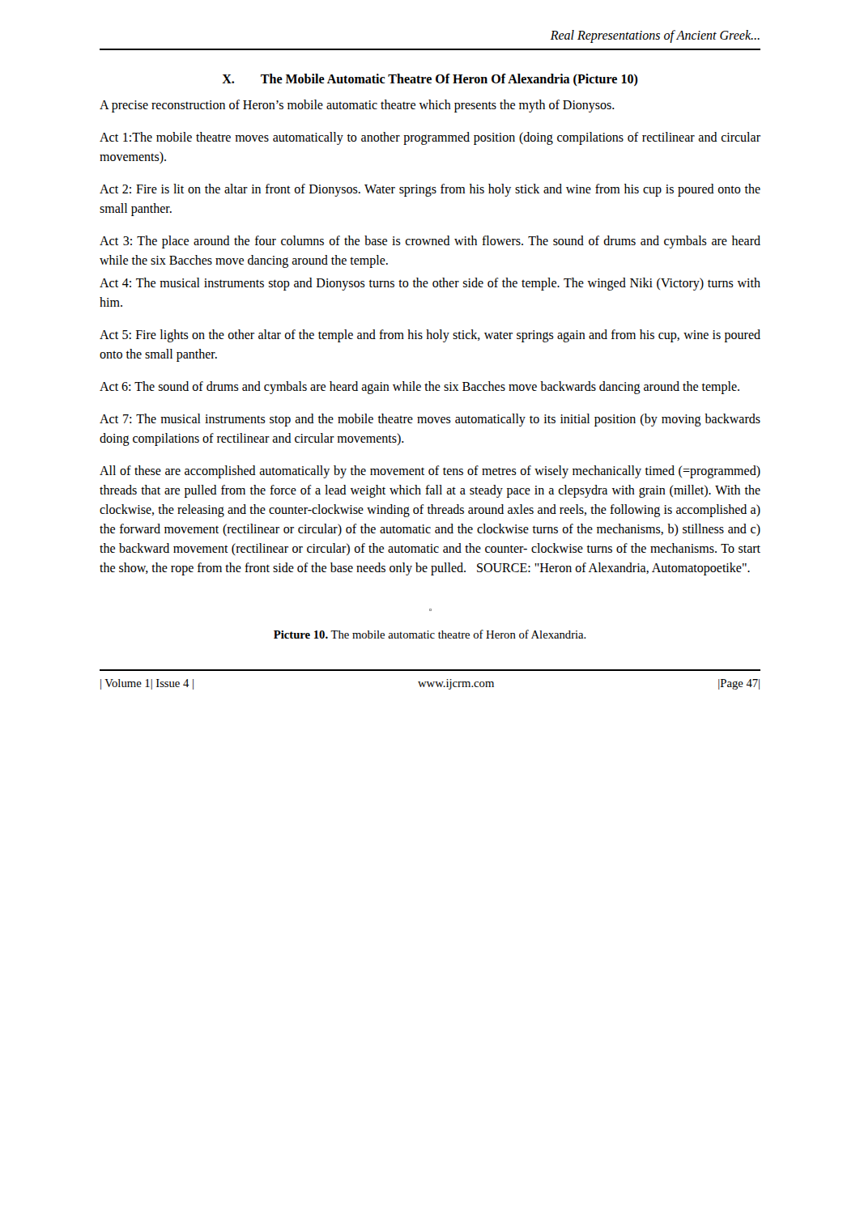Real Representations of Ancient Greek...
X. The Mobile Automatic Theatre Of Heron Of Alexandria (Picture 10)
A precise reconstruction of Heron’s mobile automatic theatre which presents the myth of Dionysos.
Act 1:The mobile theatre moves automatically to another programmed position (doing compilations of rectilinear and circular movements).
Act 2: Fire is lit on the altar in front of Dionysos. Water springs from his holy stick and wine from his cup is poured onto the small panther.
Act 3: The place around the four columns of the base is crowned with flowers. The sound of drums and cymbals are heard while the six Bacches move dancing around the temple.
Act 4: The musical instruments stop and Dionysos turns to the other side of the temple. The winged Niki (Victory) turns with him.
Act 5: Fire lights on the other altar of the temple and from his holy stick, water springs again and from his cup, wine is poured onto the small panther.
Act 6: The sound of drums and cymbals are heard again while the six Bacches move backwards dancing around the temple.
Act 7: The musical instruments stop and the mobile theatre moves automatically to its initial position (by moving backwards doing compilations of rectilinear and circular movements).
All of these are accomplished automatically by the movement of tens of metres of wisely mechanically timed (=programmed) threads that are pulled from the force of a lead weight which fall at a steady pace in a clepsydra with grain (millet). With the clockwise, the releasing and the counter-clockwise winding of threads around axles and reels, the following is accomplished a) the forward movement (rectilinear or circular) of the automatic and the clockwise turns of the mechanisms, b) stillness and c) the backward movement (rectilinear or circular) of the automatic and the counter- clockwise turns of the mechanisms. To start the show, the rope from the front side of the base needs only be pulled. SOURCE: "Heron of Alexandria, Automatopoetike".
Picture 10. The mobile automatic theatre of Heron of Alexandria.
| Volume 1| Issue 4 |
www.ijcrm.com
|Page 47|